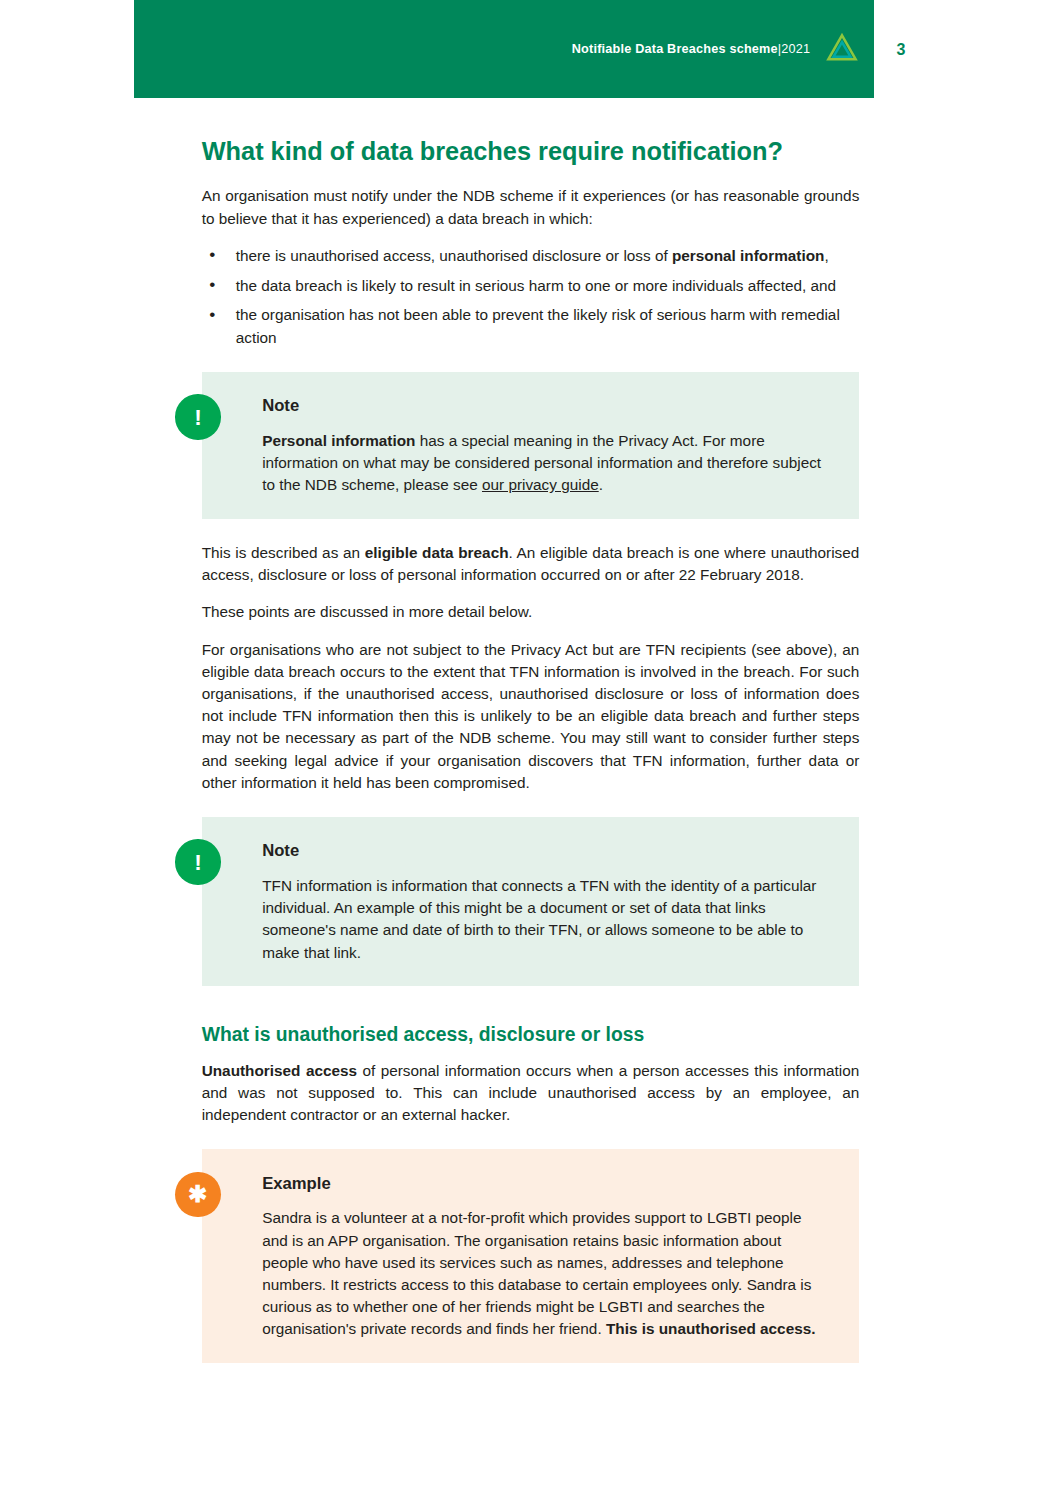Notifiable Data Breaches scheme|2021
3
What kind of data breaches require notification?
An organisation must notify under the NDB scheme if it experiences (or has reasonable grounds to believe that it has experienced) a data breach in which:
there is unauthorised access, unauthorised disclosure or loss of personal information,
the data breach is likely to result in serious harm to one or more individuals affected, and
the organisation has not been able to prevent the likely risk of serious harm with remedial action
!
Note
Personal information has a special meaning in the Privacy Act. For more information on what may be considered personal information and therefore subject to the NDB scheme, please see our privacy guide.
This is described as an eligible data breach. An eligible data breach is one where unauthorised access, disclosure or loss of personal information occurred on or after 22 February 2018.
These points are discussed in more detail below.
For organisations who are not subject to the Privacy Act but are TFN recipients (see above), an eligible data breach occurs to the extent that TFN information is involved in the breach. For such organisations, if the unauthorised access, unauthorised disclosure or loss of information does not include TFN information then this is unlikely to be an eligible data breach and further steps may not be necessary as part of the NDB scheme. You may still want to consider further steps and seeking legal advice if your organisation discovers that TFN information, further data or other information it held has been compromised.
!
Note
TFN information is information that connects a TFN with the identity of a particular individual. An example of this might be a document or set of data that links someone's name and date of birth to their TFN, or allows someone to be able to make that link.
What is unauthorised access, disclosure or loss
Unauthorised access of personal information occurs when a person accesses this information and was not supposed to. This can include unauthorised access by an employee, an independent contractor or an external hacker.
✱
Example
Sandra is a volunteer at a not-for-profit which provides support to LGBTI people and is an APP organisation. The organisation retains basic information about people who have used its services such as names, addresses and telephone numbers. It restricts access to this database to certain employees only. Sandra is curious as to whether one of her friends might be LGBTI and searches the organisation's private records and finds her friend. This is unauthorised access.